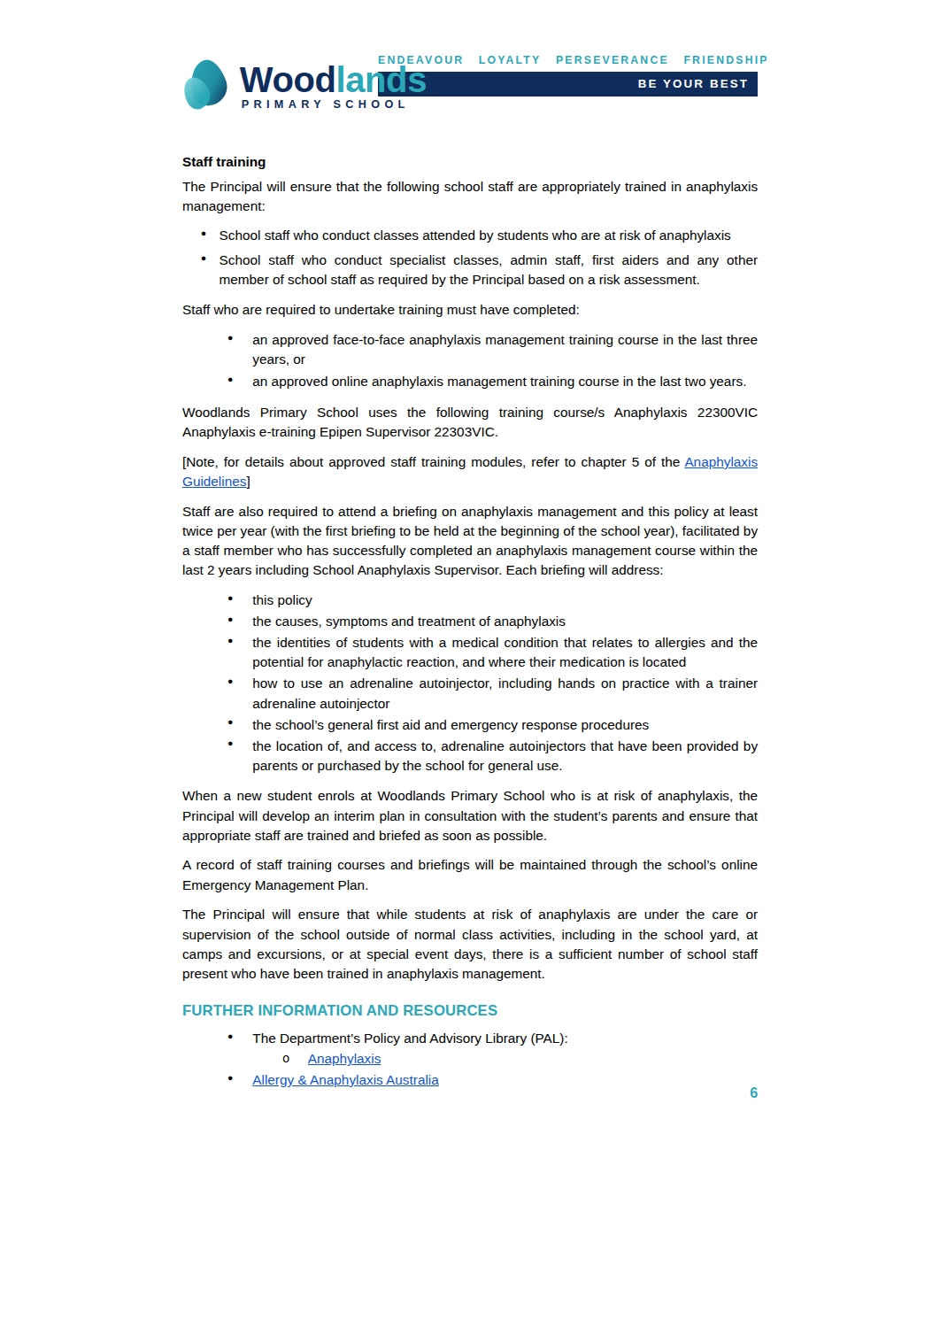ENDEAVOUR LOYALTY PERSEVERANCE FRIENDSHIP
BE YOUR BEST
Woodlands
PRIMARY SCHOOL
Staff training
The Principal will ensure that the following school staff are appropriately trained in anaphylaxis management:
School staff who conduct classes attended by students who are at risk of anaphylaxis
School staff who conduct specialist classes, admin staff, first aiders and any other member of school staff as required by the Principal based on a risk assessment.
Staff who are required to undertake training must have completed:
an approved face-to-face anaphylaxis management training course in the last three years, or
an approved online anaphylaxis management training course in the last two years.
Woodlands Primary School uses the following training course/s Anaphylaxis 22300VIC Anaphylaxis e-training Epipen Supervisor 22303VIC.
[Note, for details about approved staff training modules, refer to chapter 5 of the Anaphylaxis Guidelines]
Staff are also required to attend a briefing on anaphylaxis management and this policy at least twice per year (with the first briefing to be held at the beginning of the school year), facilitated by a staff member who has successfully completed an anaphylaxis management course within the last 2 years including School Anaphylaxis Supervisor. Each briefing will address:
this policy
the causes, symptoms and treatment of anaphylaxis
the identities of students with a medical condition that relates to allergies and the potential for anaphylactic reaction, and where their medication is located
how to use an adrenaline autoinjector, including hands on practice with a trainer adrenaline autoinjector
the school’s general first aid and emergency response procedures
the location of, and access to, adrenaline autoinjectors that have been provided by parents or purchased by the school for general use.
When a new student enrols at Woodlands Primary School who is at risk of anaphylaxis, the Principal will develop an interim plan in consultation with the student’s parents and ensure that appropriate staff are trained and briefed as soon as possible.
A record of staff training courses and briefings will be maintained through the school’s online Emergency Management Plan.
The Principal will ensure that while students at risk of anaphylaxis are under the care or supervision of the school outside of normal class activities, including in the school yard, at camps and excursions, or at special event days, there is a sufficient number of school staff present who have been trained in anaphylaxis management.
FURTHER INFORMATION AND RESOURCES
The Department’s Policy and Advisory Library (PAL):
Anaphylaxis
Allergy & Anaphylaxis Australia
6